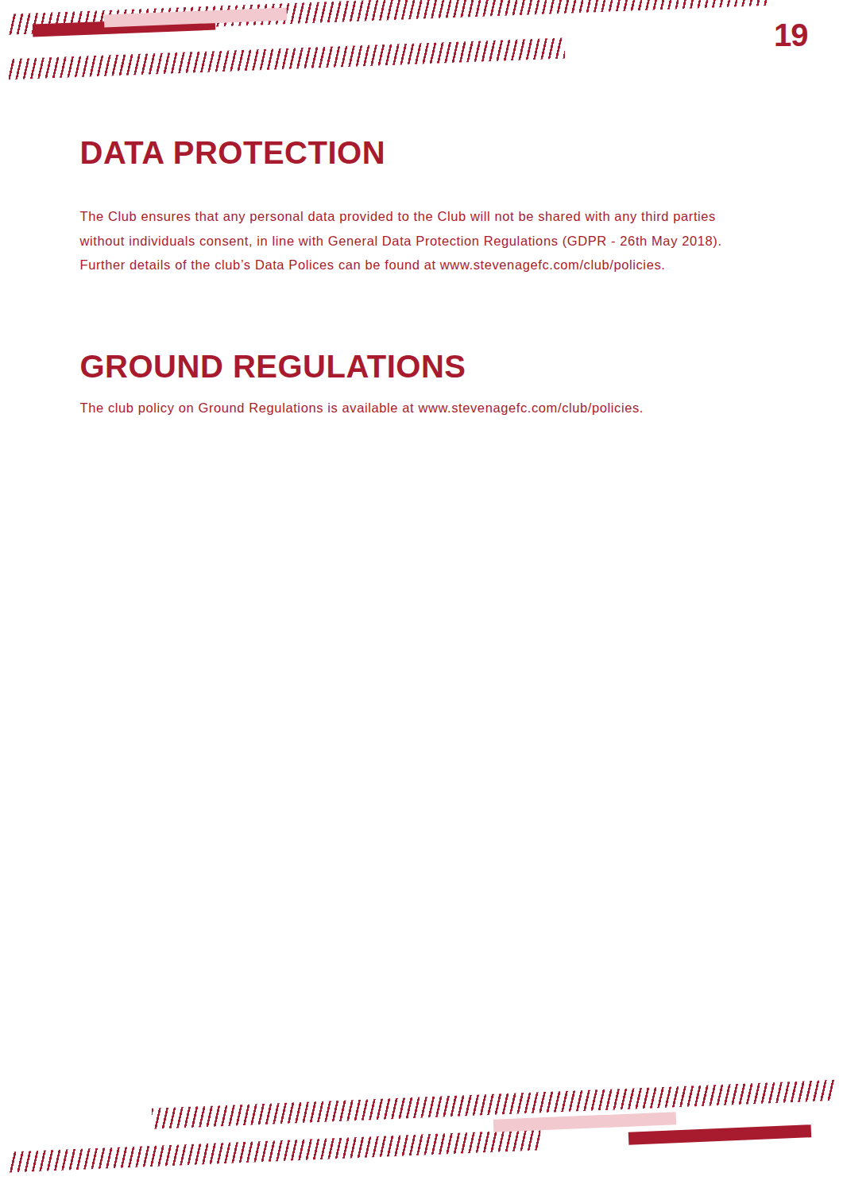19
Data Protection
The Club ensures that any personal data provided to the Club will not be shared with any third parties without individuals consent, in line with General Data Protection Regulations (GDPR - 26th May 2018). Further details of the club’s Data Polices can be found at www.stevenagefc.com/club/policies.
Ground Regulations
The club policy on Ground Regulations is available at www.stevenagefc.com/club/policies.